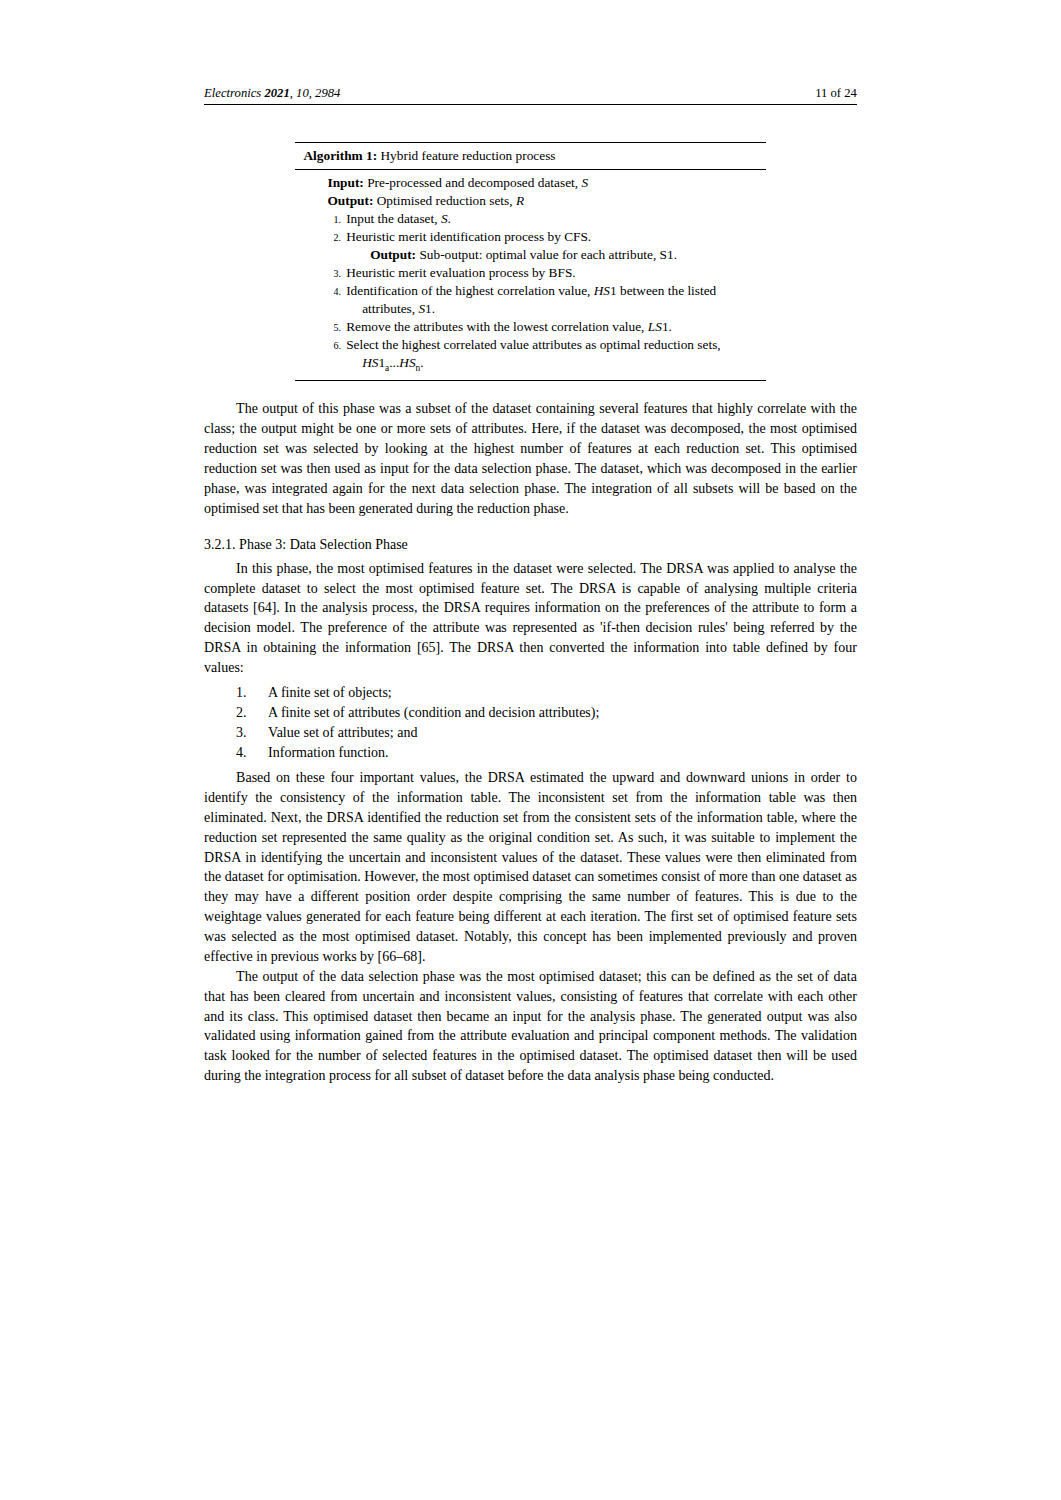Electronics 2021, 10, 2984
11 of 24
Algorithm 1: Hybrid feature reduction process
Input: Pre-processed and decomposed dataset, S
Output: Optimised reduction sets, R
Input the dataset, S.
Heuristic merit identification process by CFS.
Output: Sub-output: optimal value for each attribute, S1.
Heuristic merit evaluation process by BFS.
Identification of the highest correlation value, HS1 between the listed
attributes, S1.
Remove the attributes with the lowest correlation value, LS1.
Select the highest correlated value attributes as optimal reduction sets,
HS1a...HSn.
The output of this phase was a subset of the dataset containing several features that highly correlate with the class; the output might be one or more sets of attributes. Here, if the dataset was decomposed, the most optimised reduction set was selected by looking at the highest number of features at each reduction set. This optimised reduction set was then used as input for the data selection phase. The dataset, which was decomposed in the earlier phase, was integrated again for the next data selection phase. The integration of all subsets will be based on the optimised set that has been generated during the reduction phase.
3.2.1. Phase 3: Data Selection Phase
In this phase, the most optimised features in the dataset were selected. The DRSA was applied to analyse the complete dataset to select the most optimised feature set. The DRSA is capable of analysing multiple criteria datasets [64]. In the analysis process, the DRSA requires information on the preferences of the attribute to form a decision model. The preference of the attribute was represented as 'if-then decision rules' being referred by the DRSA in obtaining the information [65]. The DRSA then converted the information into table defined by four values:
1. A finite set of objects;
2. A finite set of attributes (condition and decision attributes);
3. Value set of attributes; and
4. Information function.
Based on these four important values, the DRSA estimated the upward and downward unions in order to identify the consistency of the information table. The inconsistent set from the information table was then eliminated. Next, the DRSA identified the reduction set from the consistent sets of the information table, where the reduction set represented the same quality as the original condition set. As such, it was suitable to implement the DRSA in identifying the uncertain and inconsistent values of the dataset. These values were then eliminated from the dataset for optimisation. However, the most optimised dataset can sometimes consist of more than one dataset as they may have a different position order despite comprising the same number of features. This is due to the weightage values generated for each feature being different at each iteration. The first set of optimised feature sets was selected as the most optimised dataset. Notably, this concept has been implemented previously and proven effective in previous works by [66–68].
The output of the data selection phase was the most optimised dataset; this can be defined as the set of data that has been cleared from uncertain and inconsistent values, consisting of features that correlate with each other and its class. This optimised dataset then became an input for the analysis phase. The generated output was also validated using information gained from the attribute evaluation and principal component methods. The validation task looked for the number of selected features in the optimised dataset. The optimised dataset then will be used during the integration process for all subset of dataset before the data analysis phase being conducted.